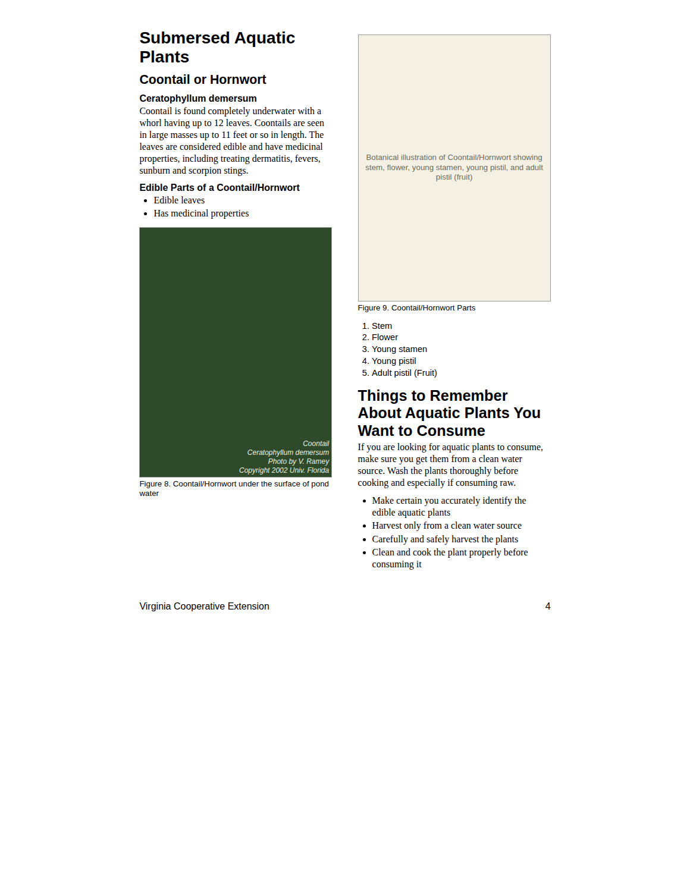Submersed Aquatic Plants
Coontail or Hornwort
Ceratophyllum demersum
Coontail is found completely underwater with a whorl having up to 12 leaves. Coontails are seen in large masses up to 11 feet or so in length. The leaves are considered edible and have medicinal properties, including treating dermatitis, fevers, sunburn and scorpion stings.
Edible Parts of a Coontail/Hornwort
Edible leaves
Has medicinal properties
Coontail
Ceratophyllum demersum
Photo by V. Ramey
Copyright 2002 Univ. Florida
Figure 8. Coontail/Hornwort under the surface of pond water
Botanical illustration of Coontail/Hornwort showing stem, flower, young stamen, young pistil, and adult pistil (fruit)
Figure 9. Coontail/Hornwort Parts
Stem
Flower
Young stamen
Young pistil
Adult pistil (Fruit)
Things to Remember About Aquatic Plants You Want to Consume
If you are looking for aquatic plants to consume, make sure you get them from a clean water source. Wash the plants thoroughly before cooking and especially if consuming raw.
Make certain you accurately identify the edible aquatic plants
Harvest only from a clean water source
Carefully and safely harvest the plants
Clean and cook the plant properly before consuming it
Virginia Cooperative Extension 4